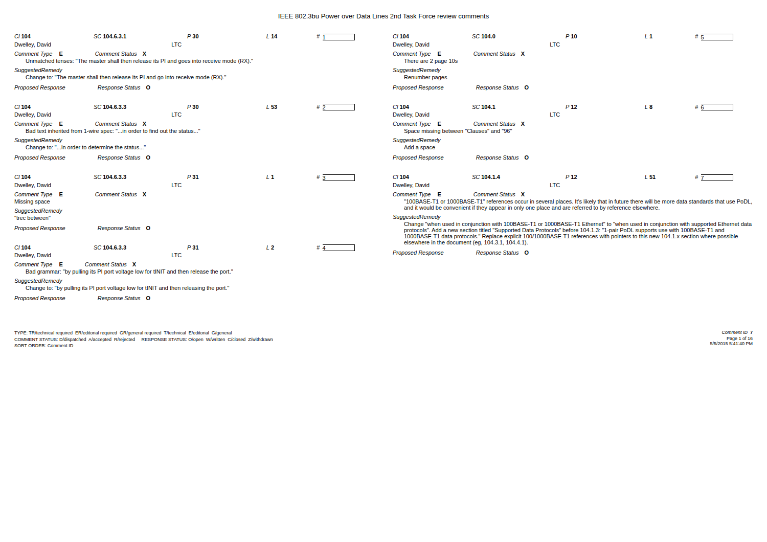IEEE 802.3bu Power over Data Lines 2nd Task Force review comments
| / Cl 104 / SC 104.6.3.1 / P 30 / L 14 / # 1 / Dwelley, David LTC Comment Type E Comment Status X Unmatched tenses: "The master shall then release its PI and goes into receive mode (RX)." SuggestedRemedy Change to: "The master shall then release its PI and go into receive mode (RX)." Proposed Response Response Status O / Cl 104 / SC 104.6.3.3 / P 30 / L 53 / # 2 / Dwelley, David LTC Comment Type E Comment Status X Bad text inherited from 1-wire spec: "...in order to find out the status..." SuggestedRemedy Change to: "...in order to determine the status..." Proposed Response Response Status O / Cl 104 / SC 104.6.3.3 / P 31 / L 1 / # 3 / Dwelley, David LTC Comment Type E Comment Status X Missing space SuggestedRemedy "trec between" Proposed Response Response Status O / Cl 104 / SC 104.6.3.3 / P 31 / L 2 / # 4 / Dwelley, David LTC Comment Type E Comment Status X Bad grammar: "by pulling its PI port voltage low for tINIT and then release the port." SuggestedRemedy Change to: "by pulling its PI port voltage low for tINIT and then releasing the port." Proposed Response Response Status O | / Cl 104 / SC 104.0 / P 10 / L 1 / # 5 / Dwelley, David LTC Comment Type E Comment Status X There are 2 page 10s SuggestedRemedy Renumber pages Proposed Response Response Status O / Cl 104 / SC 104.1 / P 12 / L 8 / # 6 / Dwelley, David LTC Comment Type E Comment Status X Space missing between "Clauses" and "96" SuggestedRemedy Add a space Proposed Response Response Status O / Cl 104 / SC 104.1.4 / P 12 / L 51 / # 7 / Dwelley, David LTC Comment Type E Comment Status X "100BASE-T1 or 1000BASE-T1" references occur in several places. It's likely that in future there will be more data standards that use PoDL, and it would be convenient if they appear in only one place and are referred to by reference elsewhere. SuggestedRemedy Change "when used in conjunction with 100BASE-T1 or 1000BASE-T1 Ethernet" to "when used in conjunction with supported Ethernet data protocols". Add a new section titled "Supported Data Protocols" before 104.1.3: "1-pair PoDL supports use with 100BASE-T1 and 1000BASE-T1 data protocols." Replace explicit 100/1000BASE-T1 references with pointers to this new 104.1.x section where possible elsewhere in the document (eg, 104.3.1, 104.4.1). Proposed Response Response Status O |
TYPE: TR/technical required ER/editorial required GR/general required T/technical E/editorial G/general
COMMENT STATUS: D/dispatched A/accepted R/rejected RESPONSE STATUS: O/open W/written C/closed Z/withdrawn
SORT ORDER: Comment ID
Comment ID 7
Page 1 of 16
5/5/2015 5:41:40 PM